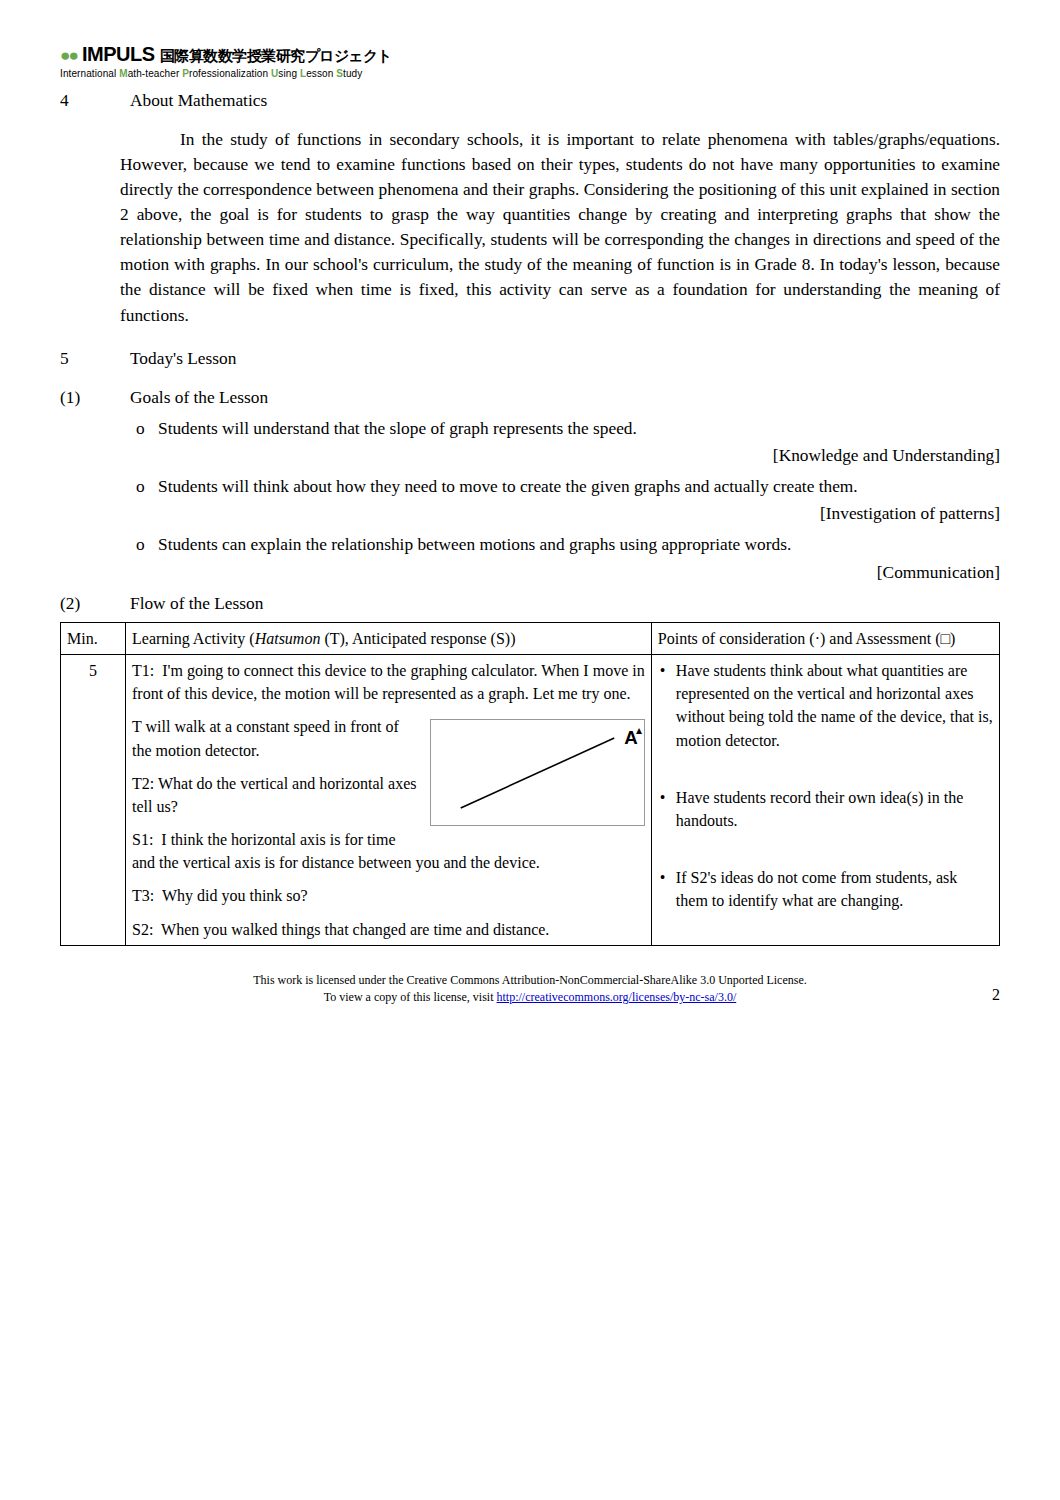●● IMPULS 国際算数数学授業研究プロジェクト
International Math-teacher Professionalization Using Lesson Study
4
About Mathematics
In the study of functions in secondary schools, it is important to relate phenomena with tables/graphs/equations. However, because we tend to examine functions based on their types, students do not have many opportunities to examine directly the correspondence between phenomena and their graphs. Considering the positioning of this unit explained in section 2 above, the goal is for students to grasp the way quantities change by creating and interpreting graphs that show the relationship between time and distance. Specifically, students will be corresponding the changes in directions and speed of the motion with graphs. In our school's curriculum, the study of the meaning of function is in Grade 8. In today's lesson, because the distance will be fixed when time is fixed, this activity can serve as a foundation for understanding the meaning of functions.
5
Today's Lesson
(1)
Goals of the Lesson
Students will understand that the slope of graph represents the speed.
[Knowledge and Understanding]
Students will think about how they need to move to create the given graphs and actually create them.
[Investigation of patterns]
Students can explain the relationship between motions and graphs using appropriate words.
[Communication]
(2)
Flow of the Lesson
| Min. | Learning Activity ( Hatsumon (T), Anticipated response (S)) | Points of consideration (·) and Assessment (□) |
| --- | --- | --- |
| 5 | T1: I'm going to connect this device to the graphing calculator. When I move in front of this device, the motion will be represented as a graph. Let me try one. A ▴ T will walk at a constant speed in front of the motion detector. T2: What do the vertical and horizontal axes tell us? S1: I think the horizontal axis is for time and the vertical axis is for distance between you and the device. T3: Why did you think so? S2: When you walked things that changed are time and distance. | Have students think about what quantities are represented on the vertical and horizontal axes without being told the name of the device, that is, motion detector. Have students record their own idea(s) in the handouts. If S2's ideas do not come from students, ask them to identify what are changing. |
This work is licensed under the Creative Commons Attribution-NonCommercial-ShareAlike 3.0 Unported License.
To view a copy of this license, visit http://creativecommons.org/licenses/by-nc-sa/3.0/
2